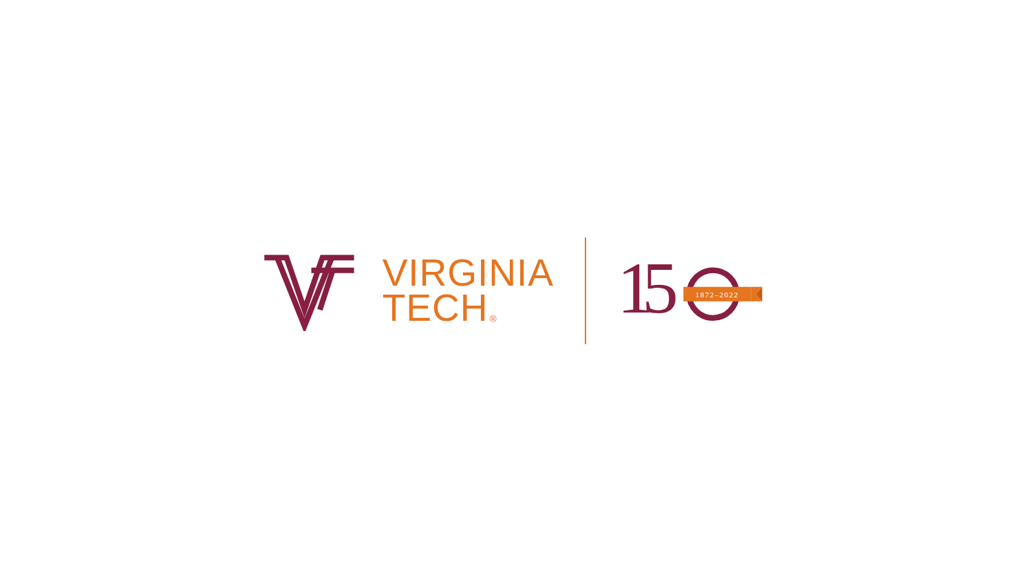Virginia Tech®
1 5 1872–2022